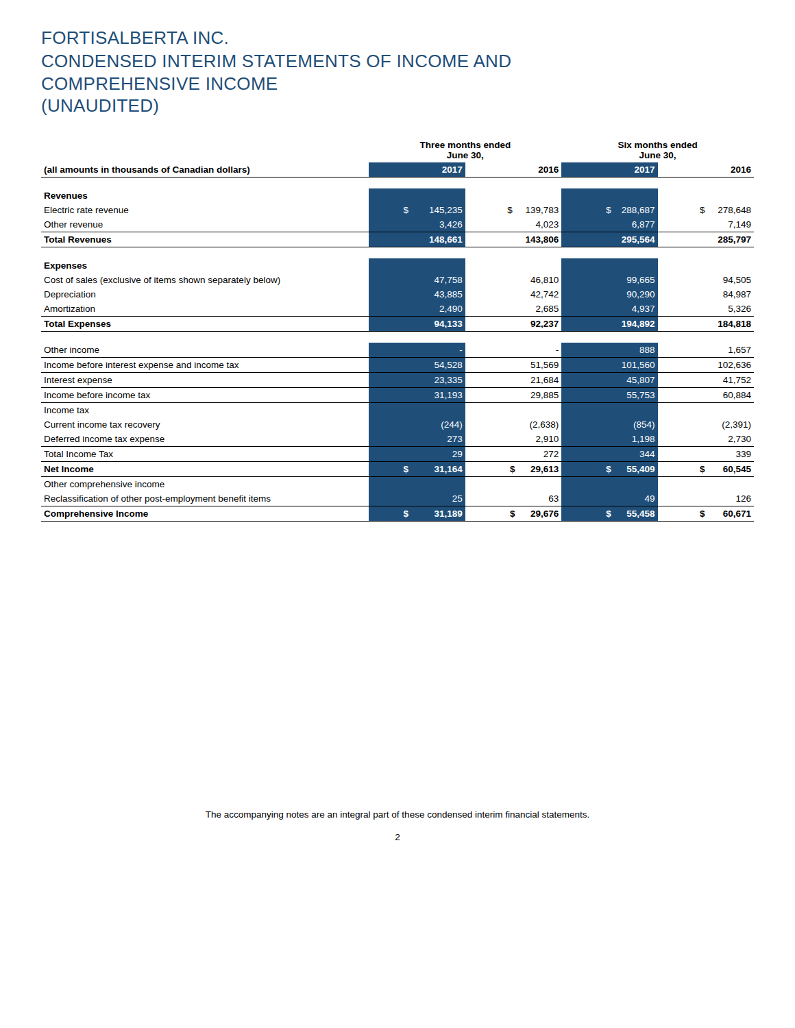FORTISALBERTA INC.
CONDENSED INTERIM STATEMENTS OF INCOME AND
COMPREHENSIVE INCOME
(UNAUDITED)
| | Three months ended | Six months ended |
| | June 30, | June 30, |
| (all amounts in thousands of Canadian dollars) | 2017 | 2016 | 2017 | 2016 |
| Revenues | | | | |
| Electric rate revenue | $ 145,235 | $ 139,783 | $ 288,687 | $ 278,648 |
| Other revenue | 3,426 | 4,023 | 6,877 | 7,149 |
| Total Revenues | 148,661 | 143,806 | 295,564 | 285,797 |
| Expenses | | | | |
| Cost of sales (exclusive of items shown separately below) | 47,758 | 46,810 | 99,665 | 94,505 |
| Depreciation | 43,885 | 42,742 | 90,290 | 84,987 |
| Amortization | 2,490 | 2,685 | 4,937 | 5,326 |
| Total Expenses | 94,133 | 92,237 | 194,892 | 184,818 |
| Other income | - | - | 888 | 1,657 |
| Income before interest expense and income tax | 54,528 | 51,569 | 101,560 | 102,636 |
| Interest expense | 23,335 | 21,684 | 45,807 | 41,752 |
| Income before income tax | 31,193 | 29,885 | 55,753 | 60,884 |
| Income tax | | | | |
| Current income tax recovery | (244) | (2,638) | (854) | (2,391) |
| Deferred income tax expense | 273 | 2,910 | 1,198 | 2,730 |
| Total Income Tax | 29 | 272 | 344 | 339 |
| Net Income | $ 31,164 | $ 29,613 | $ 55,409 | $ 60,545 |
| Other comprehensive income | | | | |
| Reclassification of other post-employment benefit items | 25 | 63 | 49 | 126 |
| Comprehensive Income | $ 31,189 | $ 29,676 | $ 55,458 | $ 60,671 |
The accompanying notes are an integral part of these condensed interim financial statements.
2